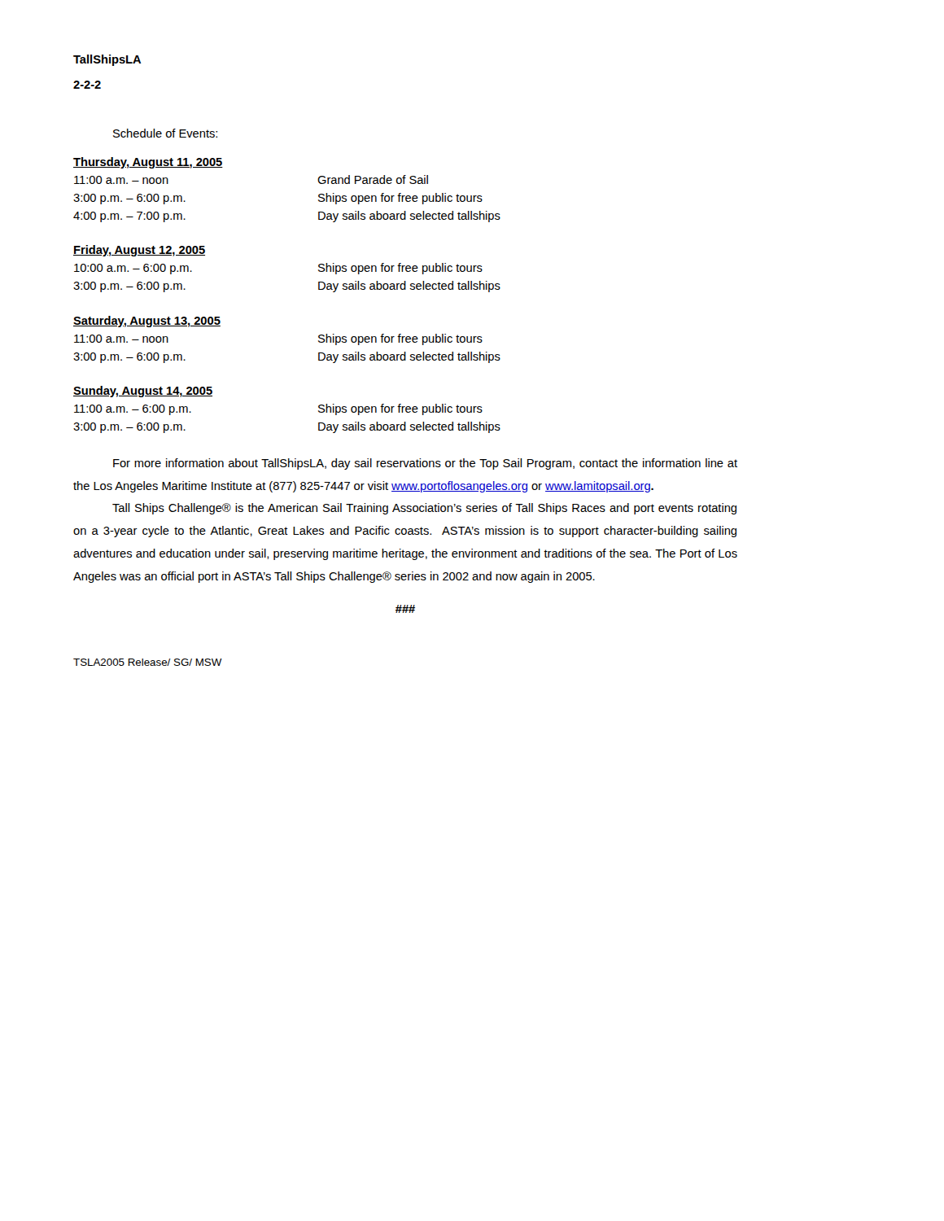TallShipsLA
2-2-2
Schedule of Events:
Thursday, August 11, 2005
| 11:00 a.m. – noon | Grand Parade of Sail |
| 3:00 p.m. – 6:00 p.m. | Ships open for free public tours |
| 4:00 p.m. – 7:00 p.m. | Day sails aboard selected tallships |
Friday, August 12, 2005
| 10:00 a.m. – 6:00 p.m. | Ships open for free public tours |
| 3:00 p.m. – 6:00 p.m. | Day sails aboard selected tallships |
Saturday, August 13, 2005
| 11:00 a.m. – noon | Ships open for free public tours |
| 3:00 p.m. – 6:00 p.m. | Day sails aboard selected tallships |
Sunday, August 14, 2005
| 11:00 a.m. – 6:00 p.m. | Ships open for free public tours |
| 3:00 p.m. – 6:00 p.m. | Day sails aboard selected tallships |
For more information about TallShipsLA, day sail reservations or the Top Sail Program, contact the information line at the Los Angeles Maritime Institute at (877) 825-7447 or visit www.portoflosangeles.org or www.lamitopsail.org.
Tall Ships Challenge® is the American Sail Training Association’s series of Tall Ships Races and port events rotating on a 3-year cycle to the Atlantic, Great Lakes and Pacific coasts. ASTA’s mission is to support character-building sailing adventures and education under sail, preserving maritime heritage, the environment and traditions of the sea. The Port of Los Angeles was an official port in ASTA’s Tall Ships Challenge® series in 2002 and now again in 2005.
###
TSLA2005 Release/ SG/ MSW